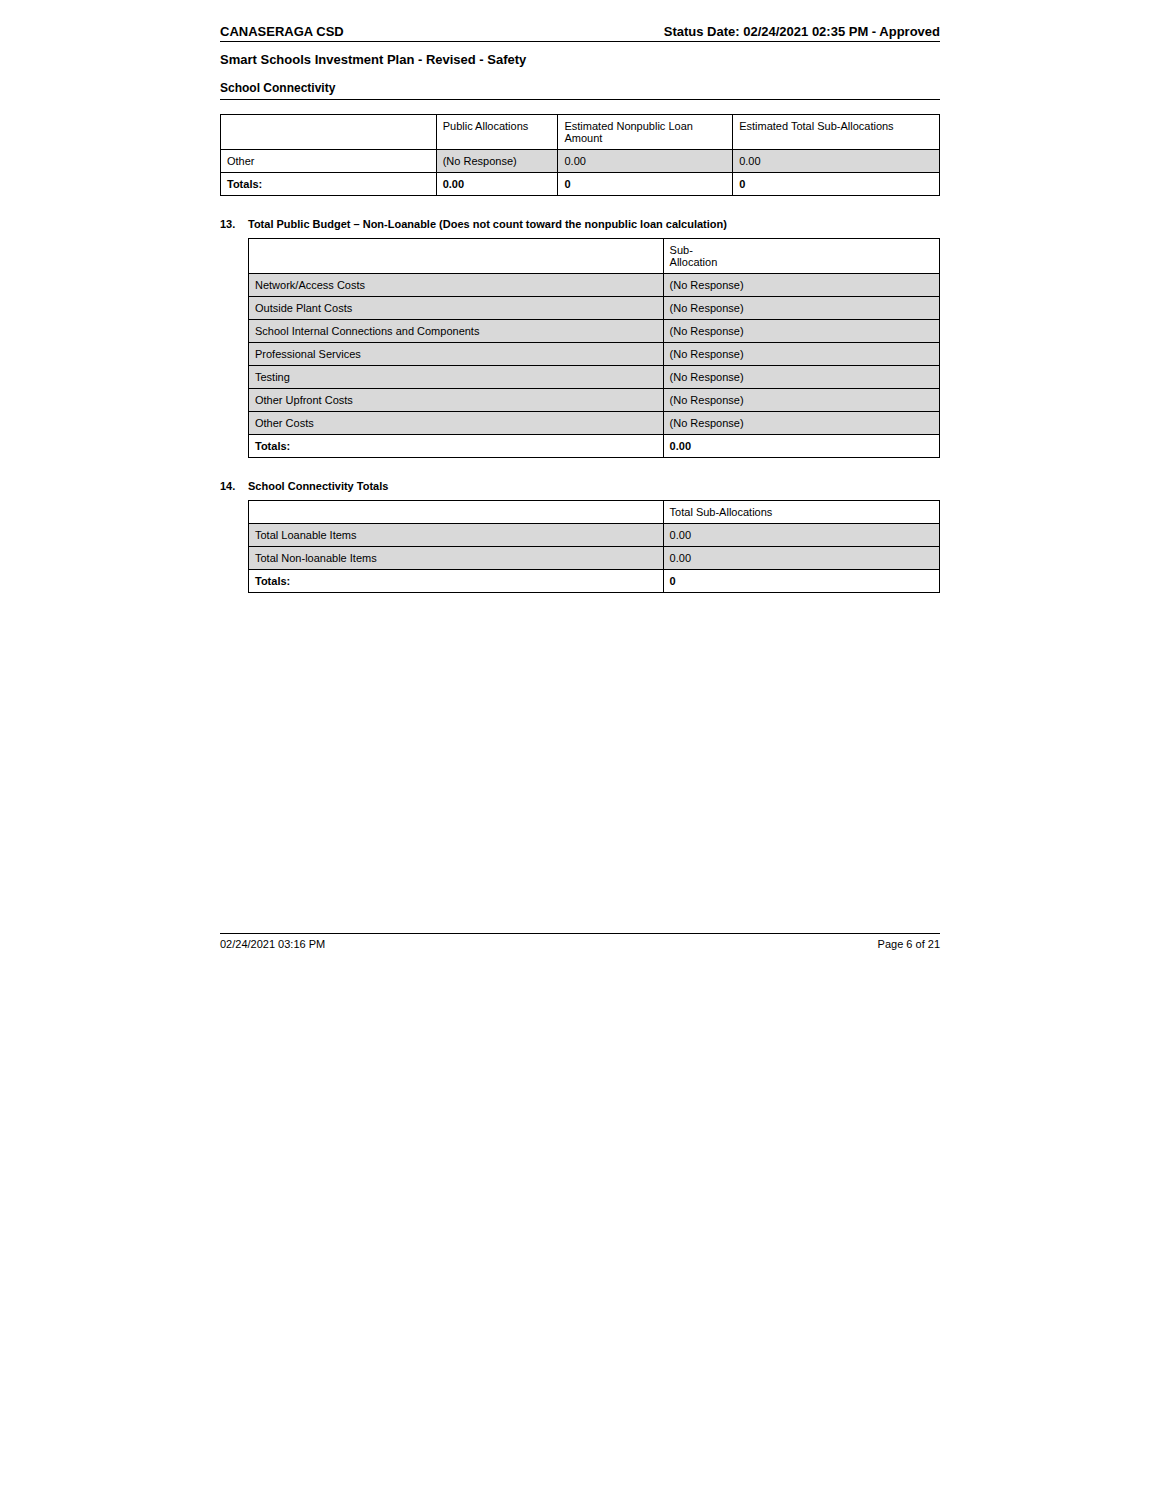CANASERAGA CSD Status Date: 02/24/2021 02:35 PM - Approved
Smart Schools Investment Plan - Revised - Safety
School Connectivity
| | Public Allocations | Estimated Nonpublic Loan Amount | Estimated Total Sub-Allocations |
| Other | (No Response) | 0.00 | 0.00 |
| Totals: | 0.00 | 0 | 0 |
13. Total Public Budget – Non-Loanable (Does not count toward the nonpublic loan calculation)
| | Sub- Allocation |
| Network/Access Costs | (No Response) |
| Outside Plant Costs | (No Response) |
| School Internal Connections and Components | (No Response) |
| Professional Services | (No Response) |
| Testing | (No Response) |
| Other Upfront Costs | (No Response) |
| Other Costs | (No Response) |
| Totals: | 0.00 |
14. School Connectivity Totals
| | Total Sub-Allocations |
| Total Loanable Items | 0.00 |
| Total Non-loanable Items | 0.00 |
| Totals: | 0 |
02/24/2021 03:16 PM Page 6 of 21